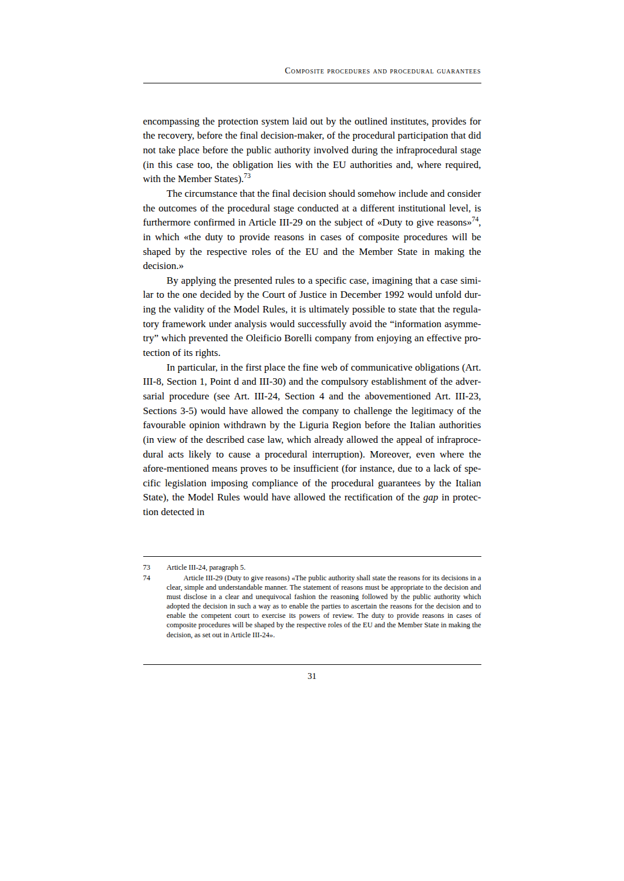Composite procedures and procedural guarantees
encompassing the protection system laid out by the outlined institutes, provides for the recovery, before the final decision-maker, of the procedural participation that did not take place before the public authority involved during the infraprocedural stage (in this case too, the obligation lies with the EU authorities and, where required, with the Member States).73
The circumstance that the final decision should somehow include and consider the outcomes of the procedural stage conducted at a different institutional level, is furthermore confirmed in Article III-29 on the subject of «Duty to give reasons»74, in which «the duty to provide reasons in cases of composite procedures will be shaped by the respective roles of the EU and the Member State in making the decision.»
By applying the presented rules to a specific case, imagining that a case similar to the one decided by the Court of Justice in December 1992 would unfold during the validity of the Model Rules, it is ultimately possible to state that the regulatory framework under analysis would successfully avoid the “information asymmetry” which prevented the Oleificio Borelli company from enjoying an effective protection of its rights.
In particular, in the first place the fine web of communicative obligations (Art. III-8, Section 1, Point d and III-30) and the compulsory establishment of the adversarial procedure (see Art. III-24, Section 4 and the abovementioned Art. III-23, Sections 3-5) would have allowed the company to challenge the legitimacy of the favourable opinion withdrawn by the Liguria Region before the Italian authorities (in view of the described case law, which already allowed the appeal of infraprocedural acts likely to cause a procedural interruption). Moreover, even where the afore-mentioned means proves to be insufficient (for instance, due to a lack of specific legislation imposing compliance of the procedural guarantees by the Italian State), the Model Rules would have allowed the rectification of the gap in protection detected in
73
Article III-24, paragraph 5.
74
Article III-29 (Duty to give reasons) «The public authority shall state the reasons for its decisions in a clear, simple and understandable manner. The statement of reasons must be appropriate to the decision and must disclose in a clear and unequivocal fashion the reasoning followed by the public authority which adopted the decision in such a way as to enable the parties to ascertain the reasons for the decision and to enable the competent court to exercise its powers of review. The duty to provide reasons in cases of composite procedures will be shaped by the respective roles of the EU and the Member State in making the decision, as set out in Article III-24».
31